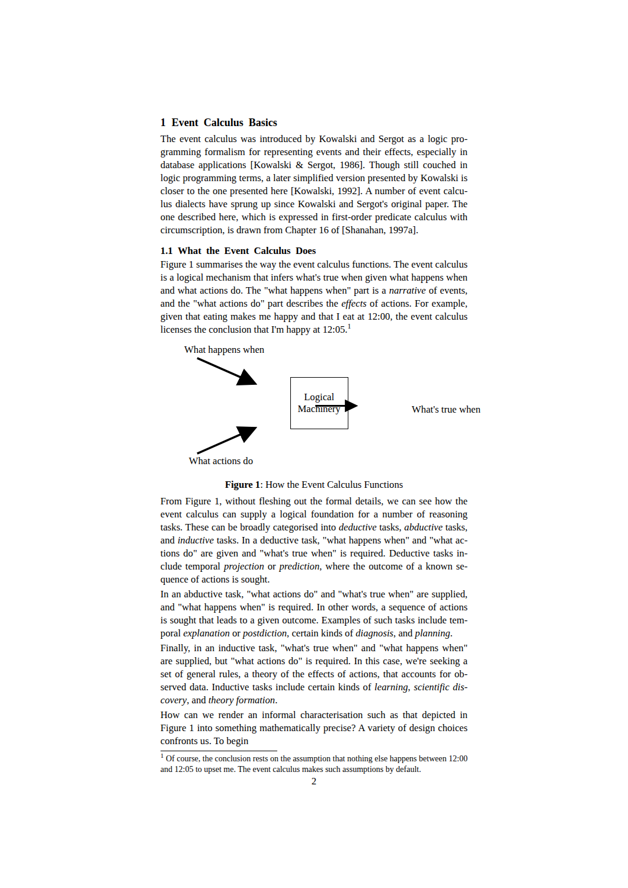1 Event Calculus Basics
The event calculus was introduced by Kowalski and Sergot as a logic programming formalism for representing events and their effects, especially in database applications [Kowalski & Sergot, 1986]. Though still couched in logic programming terms, a later simplified version presented by Kowalski is closer to the one presented here [Kowalski, 1992]. A number of event calculus dialects have sprung up since Kowalski and Sergot's original paper. The one described here, which is expressed in first-order predicate calculus with circumscription, is drawn from Chapter 16 of [Shanahan, 1997a].
1.1 What the Event Calculus Does
Figure 1 summarises the way the event calculus functions. The event calculus is a logical mechanism that infers what's true when given what happens when and what actions do. The "what happens when" part is a narrative of events, and the "what actions do" part describes the effects of actions. For example, given that eating makes me happy and that I eat at 12:00, the event calculus licenses the conclusion that I'm happy at 12:05.1
What happens when
What actions do
What's true when
Logical
Machinery
Figure 1: How the Event Calculus Functions
From Figure 1, without fleshing out the formal details, we can see how the event calculus can supply a logical foundation for a number of reasoning tasks. These can be broadly categorised into deductive tasks, abductive tasks, and inductive tasks. In a deductive task, "what happens when" and "what actions do" are given and "what's true when" is required. Deductive tasks include temporal projection or prediction, where the outcome of a known sequence of actions is sought.
In an abductive task, "what actions do" and "what's true when" are supplied, and "what happens when" is required. In other words, a sequence of actions is sought that leads to a given outcome. Examples of such tasks include temporal explanation or postdiction, certain kinds of diagnosis, and planning.
Finally, in an inductive task, "what's true when" and "what happens when" are supplied, but "what actions do" is required. In this case, we're seeking a set of general rules, a theory of the effects of actions, that accounts for observed data. Inductive tasks include certain kinds of learning, scientific discovery, and theory formation.
How can we render an informal characterisation such as that depicted in Figure 1 into something mathematically precise? A variety of design choices confronts us. To begin
1 Of course, the conclusion rests on the assumption that nothing else happens between 12:00 and 12:05 to upset me. The event calculus makes such assumptions by default.
2